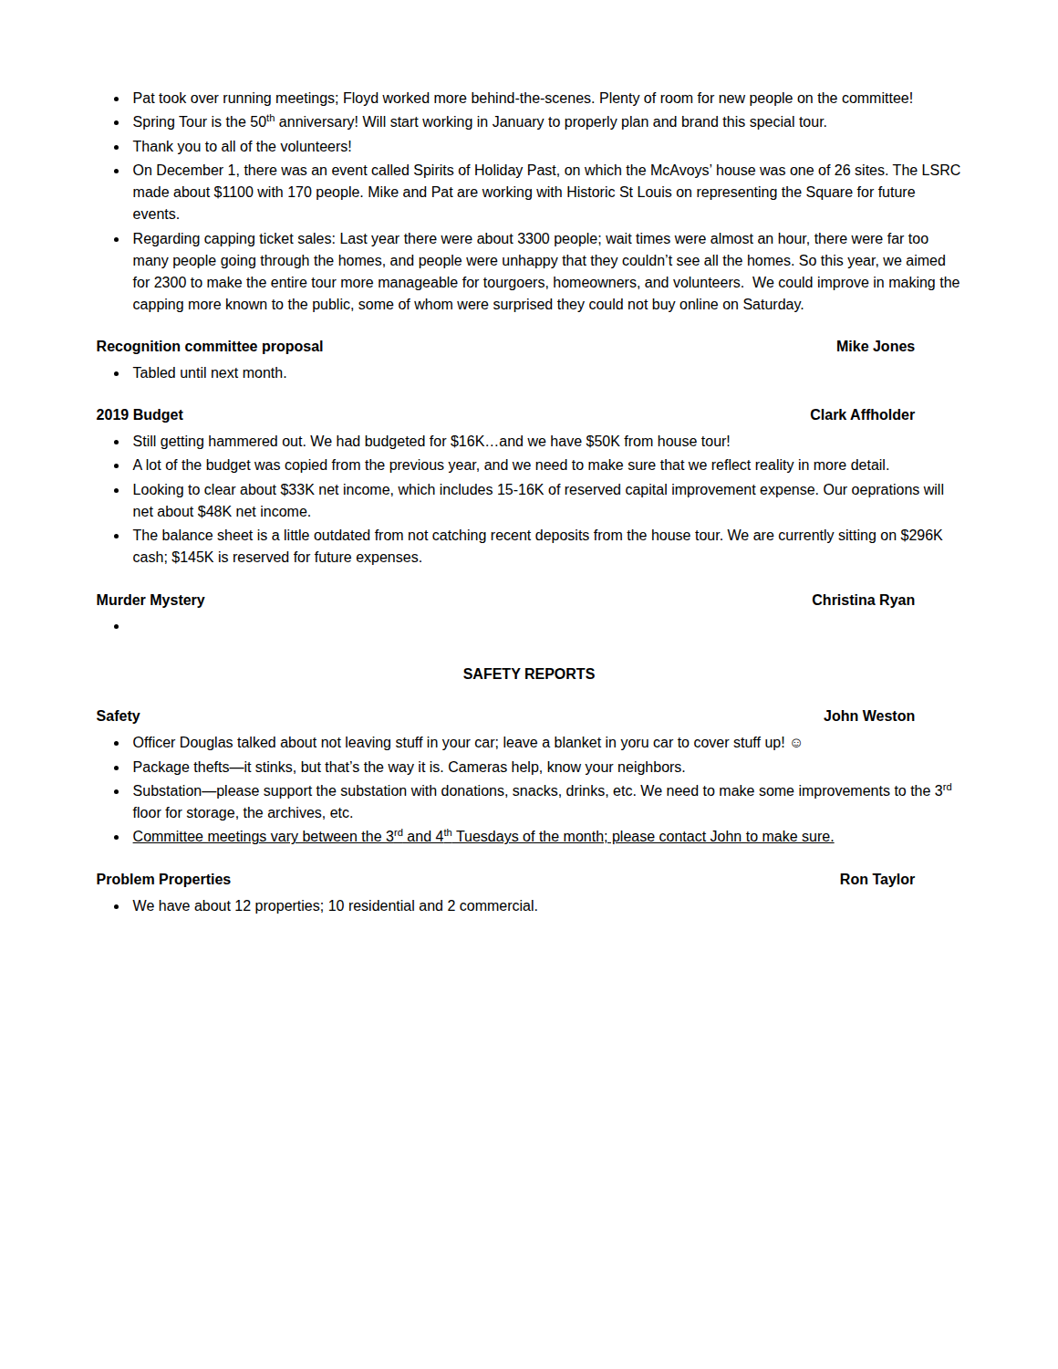Pat took over running meetings; Floyd worked more behind-the-scenes. Plenty of room for new people on the committee!
Spring Tour is the 50th anniversary! Will start working in January to properly plan and brand this special tour.
Thank you to all of the volunteers!
On December 1, there was an event called Spirits of Holiday Past, on which the McAvoys’ house was one of 26 sites. The LSRC made about $1100 with 170 people. Mike and Pat are working with Historic St Louis on representing the Square for future events.
Regarding capping ticket sales: Last year there were about 3300 people; wait times were almost an hour, there were far too many people going through the homes, and people were unhappy that they couldn’t see all the homes. So this year, we aimed for 2300 to make the entire tour more manageable for tourgoers, homeowners, and volunteers. We could improve in making the capping more known to the public, some of whom were surprised they could not buy online on Saturday.
Recognition committee proposal Mike Jones
Tabled until next month.
2019 Budget Clark Affholder
Still getting hammered out. We had budgeted for $16K…and we have $50K from house tour!
A lot of the budget was copied from the previous year, and we need to make sure that we reflect reality in more detail.
Looking to clear about $33K net income, which includes 15-16K of reserved capital improvement expense. Our oeprations will net about $48K net income.
The balance sheet is a little outdated from not catching recent deposits from the house tour. We are currently sitting on $296K cash; $145K is reserved for future expenses.
Murder Mystery Christina Ryan
SAFETY REPORTS
Safety John Weston
Officer Douglas talked about not leaving stuff in your car; leave a blanket in yoru car to cover stuff up! ☺
Package thefts—it stinks, but that’s the way it is. Cameras help, know your neighbors.
Substation—please support the substation with donations, snacks, drinks, etc. We need to make some improvements to the 3rd floor for storage, the archives, etc.
Committee meetings vary between the 3rd and 4th Tuesdays of the month; please contact John to make sure.
Problem Properties Ron Taylor
We have about 12 properties; 10 residential and 2 commercial.